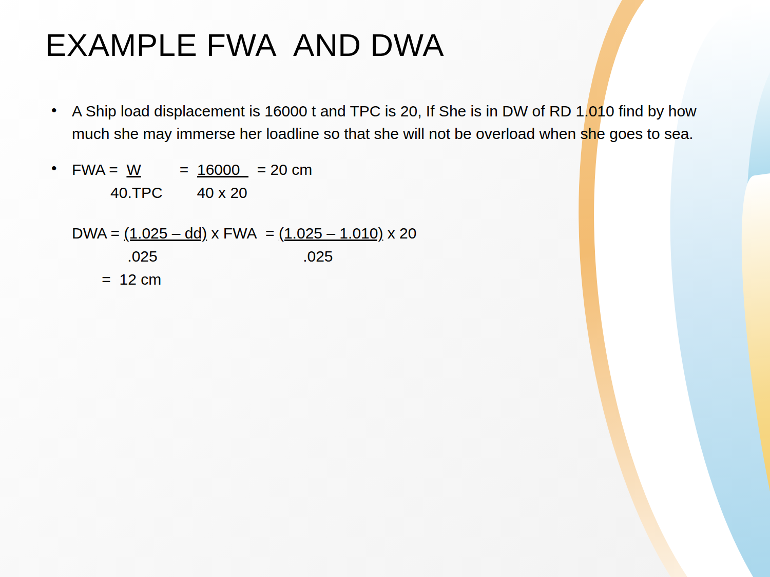EXAMPLE FWA AND DWA
A Ship load displacement is 16000 t and TPC is 20, If She is in DW of RD 1.010 find by how much she may immerse her loadline so that she will not be overload when she goes to sea.
FWA = W = 16000 = 20 cm
40.TPC 40 x 20
DWA = (1.025 – dd) x FWA = (1.025 – 1.010) x 20
.025 .025
= 12 cm